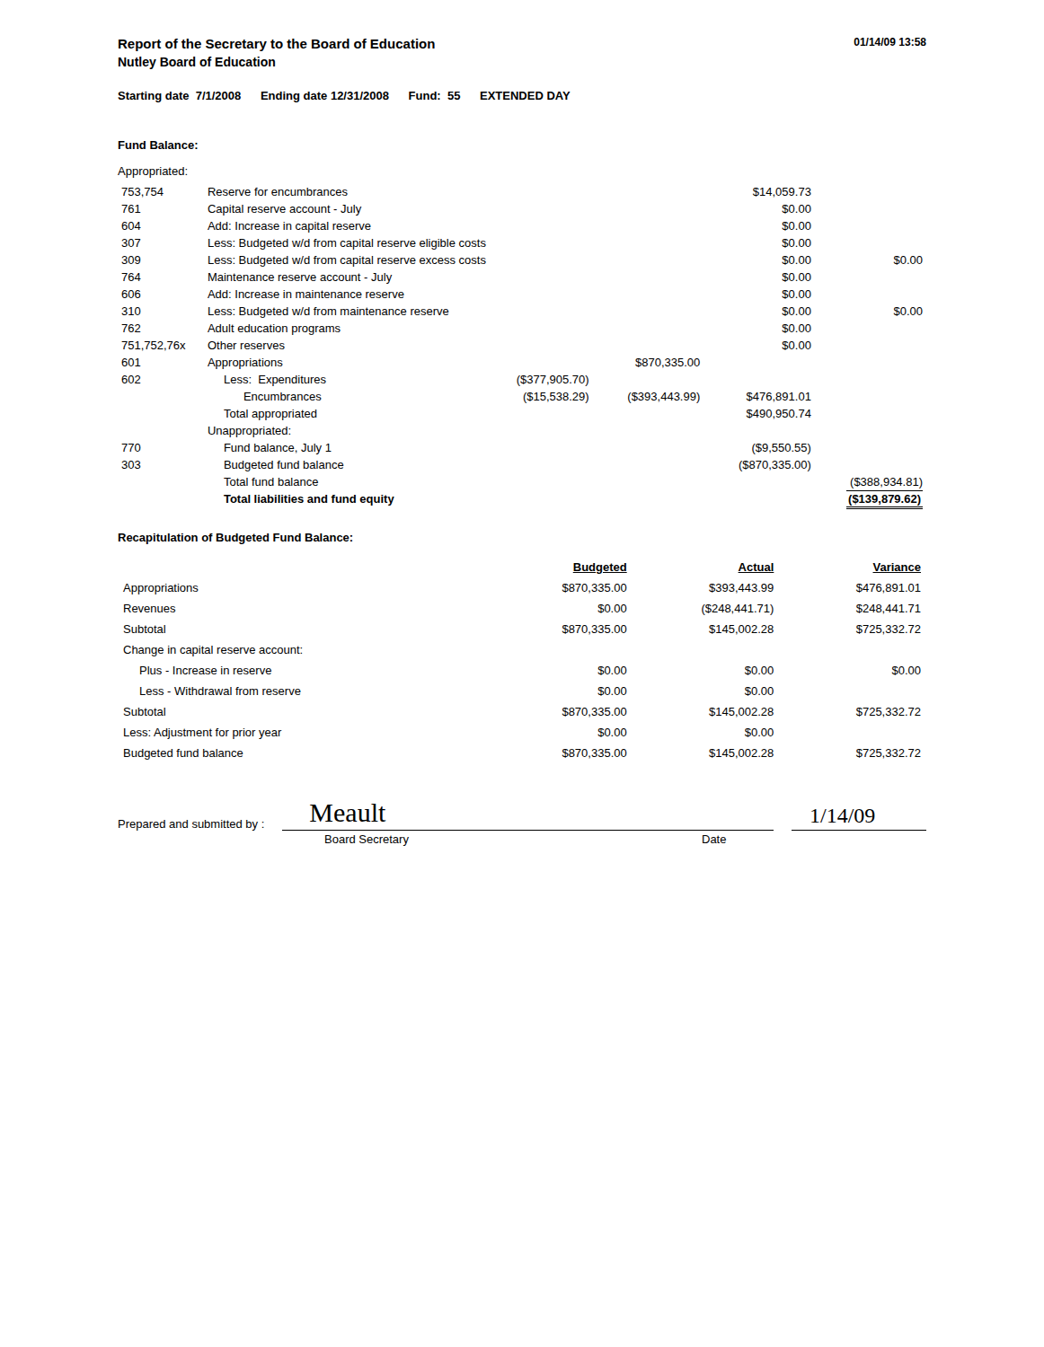01/14/09 13:58
Report of the Secretary to the Board of Education
Nutley Board of Education
Starting date 7/1/2008 Ending date 12/31/2008 Fund: 55 EXTENDED DAY
Fund Balance:
Appropriated:
| 753,754 | Reserve for encumbrances | | | $14,059.73 | |
| 761 | Capital reserve account - July | | | $0.00 | |
| 604 | Add: Increase in capital reserve | | | $0.00 | |
| 307 | Less: Budgeted w/d from capital reserve eligible costs | | | $0.00 | |
| 309 | Less: Budgeted w/d from capital reserve excess costs | | | $0.00 | $0.00 |
| 764 | Maintenance reserve account - July | | | $0.00 | |
| 606 | Add: Increase in maintenance reserve | | | $0.00 | |
| 310 | Less: Budgeted w/d from maintenance reserve | | | $0.00 | $0.00 |
| 762 | Adult education programs | | | $0.00 | |
| 751,752,76x | Other reserves | | | $0.00 | |
| 601 | Appropriations | | $870,335.00 | | |
| 602 | Less: Expenditures | ($377,905.70) | | | |
| | Encumbrances | ($15,538.29) | ($393,443.99) | $476,891.01 | |
| | Total appropriated | | | $490,950.74 | |
| | Unappropriated: | | | | |
| 770 | Fund balance, July 1 | | | ($9,550.55) | |
| 303 | Budgeted fund balance | | | ($870,335.00) | |
| | Total fund balance | | | | ($388,934.81) |
| | Total liabilities and fund equity | | | | ($139,879.62) |
Recapitulation of Budgeted Fund Balance:
| | Budgeted | Actual | Variance |
| Appropriations | $870,335.00 | $393,443.99 | $476,891.01 |
| Revenues | $0.00 | ($248,441.71) | $248,441.71 |
| Subtotal | $870,335.00 | $145,002.28 | $725,332.72 |
| Change in capital reserve account: | | | |
| Plus - Increase in reserve | $0.00 | $0.00 | $0.00 |
| Less - Withdrawal from reserve | $0.00 | $0.00 | |
| Subtotal | $870,335.00 | $145,002.28 | $725,332.72 |
| Less: Adjustment for prior year | $0.00 | $0.00 | |
| Budgeted fund balance | $870,335.00 | $145,002.28 | $725,332.72 |
Prepared and submitted by :
Meault
1/14/09
Board Secretary
Date